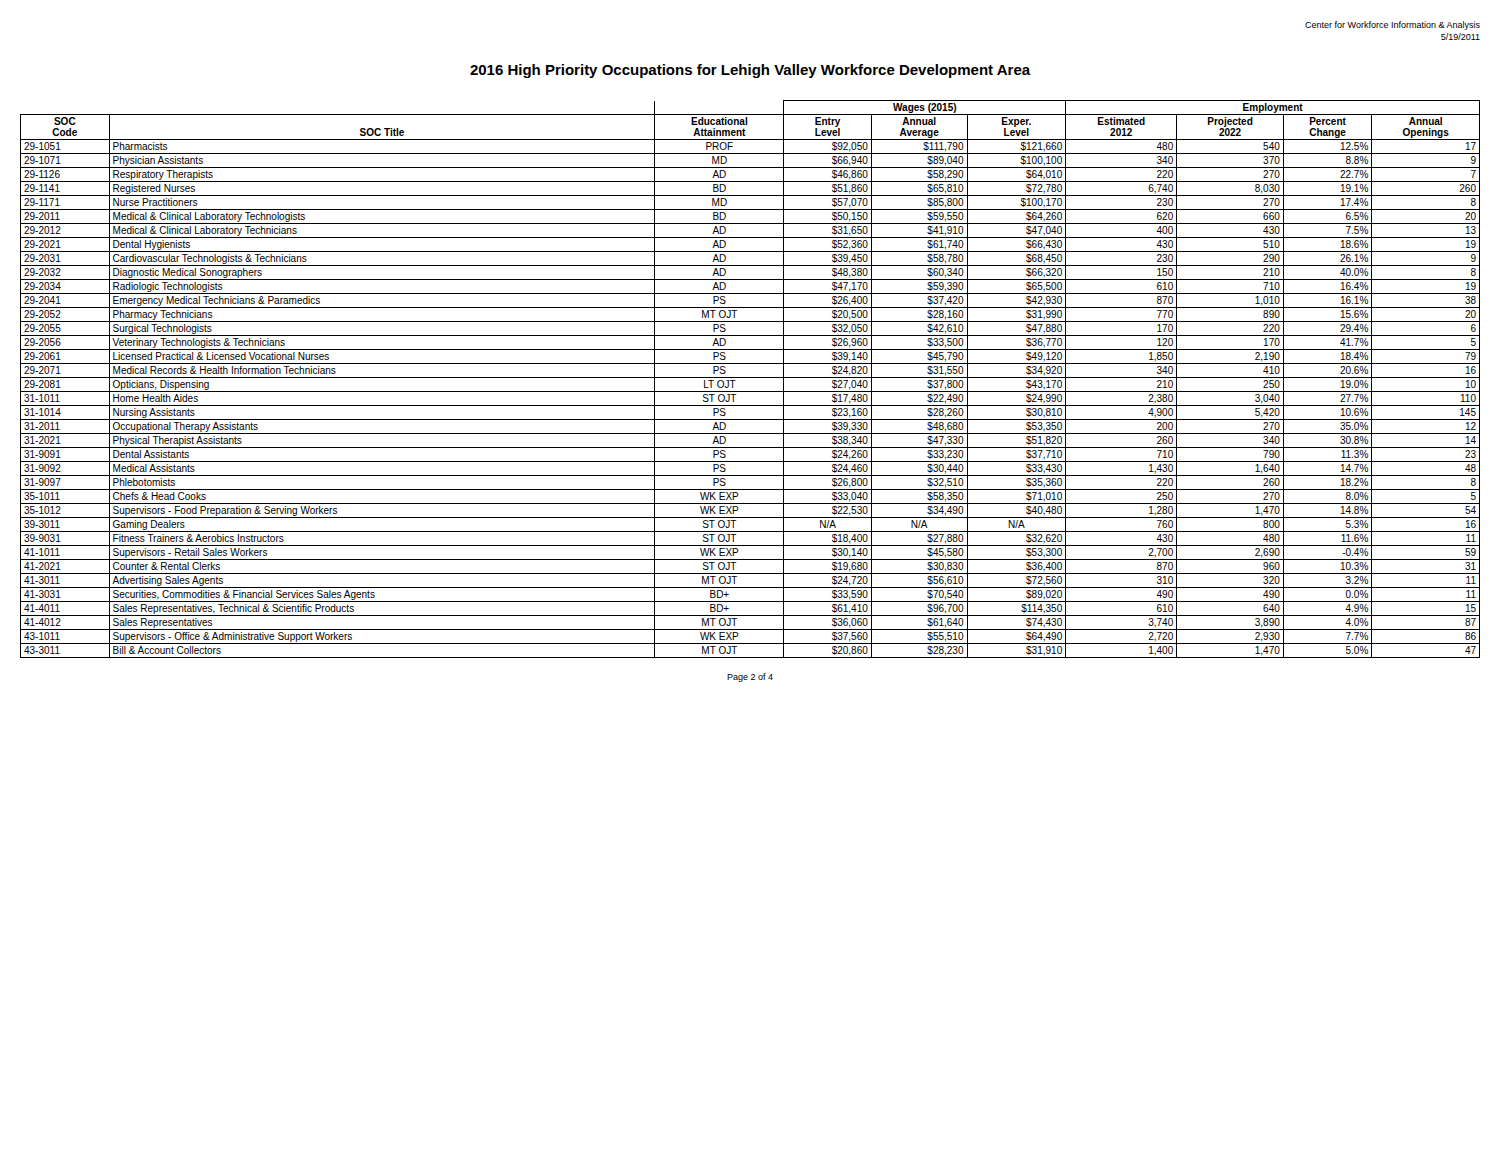Center for Workforce Information & Analysis
5/19/2011
2016 High Priority Occupations for Lehigh Valley Workforce Development Area
| | | Wages (2015) | Employment |
| --- | --- | --- | --- |
| SOC Code | SOC Title | Educational Attainment | Entry Level | Annual Average | Exper. Level | Estimated 2012 | Projected 2022 | Percent Change | Annual Openings |
| 29-1051 | Pharmacists | PROF | $92,050 | $111,790 | $121,660 | 480 | 540 | 12.5% | 17 |
| 29-1071 | Physician Assistants | MD | $66,940 | $89,040 | $100,100 | 340 | 370 | 8.8% | 9 |
| 29-1126 | Respiratory Therapists | AD | $46,860 | $58,290 | $64,010 | 220 | 270 | 22.7% | 7 |
| 29-1141 | Registered Nurses | BD | $51,860 | $65,810 | $72,780 | 6,740 | 8,030 | 19.1% | 260 |
| 29-1171 | Nurse Practitioners | MD | $57,070 | $85,800 | $100,170 | 230 | 270 | 17.4% | 8 |
| 29-2011 | Medical & Clinical Laboratory Technologists | BD | $50,150 | $59,550 | $64,260 | 620 | 660 | 6.5% | 20 |
| 29-2012 | Medical & Clinical Laboratory Technicians | AD | $31,650 | $41,910 | $47,040 | 400 | 430 | 7.5% | 13 |
| 29-2021 | Dental Hygienists | AD | $52,360 | $61,740 | $66,430 | 430 | 510 | 18.6% | 19 |
| 29-2031 | Cardiovascular Technologists & Technicians | AD | $39,450 | $58,780 | $68,450 | 230 | 290 | 26.1% | 9 |
| 29-2032 | Diagnostic Medical Sonographers | AD | $48,380 | $60,340 | $66,320 | 150 | 210 | 40.0% | 8 |
| 29-2034 | Radiologic Technologists | AD | $47,170 | $59,390 | $65,500 | 610 | 710 | 16.4% | 19 |
| 29-2041 | Emergency Medical Technicians & Paramedics | PS | $26,400 | $37,420 | $42,930 | 870 | 1,010 | 16.1% | 38 |
| 29-2052 | Pharmacy Technicians | MT OJT | $20,500 | $28,160 | $31,990 | 770 | 890 | 15.6% | 20 |
| 29-2055 | Surgical Technologists | PS | $32,050 | $42,610 | $47,880 | 170 | 220 | 29.4% | 6 |
| 29-2056 | Veterinary Technologists & Technicians | AD | $26,960 | $33,500 | $36,770 | 120 | 170 | 41.7% | 5 |
| 29-2061 | Licensed Practical & Licensed Vocational Nurses | PS | $39,140 | $45,790 | $49,120 | 1,850 | 2,190 | 18.4% | 79 |
| 29-2071 | Medical Records & Health Information Technicians | PS | $24,820 | $31,550 | $34,920 | 340 | 410 | 20.6% | 16 |
| 29-2081 | Opticians, Dispensing | LT OJT | $27,040 | $37,800 | $43,170 | 210 | 250 | 19.0% | 10 |
| 31-1011 | Home Health Aides | ST OJT | $17,480 | $22,490 | $24,990 | 2,380 | 3,040 | 27.7% | 110 |
| 31-1014 | Nursing Assistants | PS | $23,160 | $28,260 | $30,810 | 4,900 | 5,420 | 10.6% | 145 |
| 31-2011 | Occupational Therapy Assistants | AD | $39,330 | $48,680 | $53,350 | 200 | 270 | 35.0% | 12 |
| 31-2021 | Physical Therapist Assistants | AD | $38,340 | $47,330 | $51,820 | 260 | 340 | 30.8% | 14 |
| 31-9091 | Dental Assistants | PS | $24,260 | $33,230 | $37,710 | 710 | 790 | 11.3% | 23 |
| 31-9092 | Medical Assistants | PS | $24,460 | $30,440 | $33,430 | 1,430 | 1,640 | 14.7% | 48 |
| 31-9097 | Phlebotomists | PS | $26,800 | $32,510 | $35,360 | 220 | 260 | 18.2% | 8 |
| 35-1011 | Chefs & Head Cooks | WK EXP | $33,040 | $58,350 | $71,010 | 250 | 270 | 8.0% | 5 |
| 35-1012 | Supervisors - Food Preparation & Serving Workers | WK EXP | $22,530 | $34,490 | $40,480 | 1,280 | 1,470 | 14.8% | 54 |
| 39-3011 | Gaming Dealers | ST OJT | N/A | N/A | N/A | 760 | 800 | 5.3% | 16 |
| 39-9031 | Fitness Trainers & Aerobics Instructors | ST OJT | $18,400 | $27,880 | $32,620 | 430 | 480 | 11.6% | 11 |
| 41-1011 | Supervisors - Retail Sales Workers | WK EXP | $30,140 | $45,580 | $53,300 | 2,700 | 2,690 | -0.4% | 59 |
| 41-2021 | Counter & Rental Clerks | ST OJT | $19,680 | $30,830 | $36,400 | 870 | 960 | 10.3% | 31 |
| 41-3011 | Advertising Sales Agents | MT OJT | $24,720 | $56,610 | $72,560 | 310 | 320 | 3.2% | 11 |
| 41-3031 | Securities, Commodities & Financial Services Sales Agents | BD+ | $33,590 | $70,540 | $89,020 | 490 | 490 | 0.0% | 11 |
| 41-4011 | Sales Representatives, Technical & Scientific Products | BD+ | $61,410 | $96,700 | $114,350 | 610 | 640 | 4.9% | 15 |
| 41-4012 | Sales Representatives | MT OJT | $36,060 | $61,640 | $74,430 | 3,740 | 3,890 | 4.0% | 87 |
| 43-1011 | Supervisors - Office & Administrative Support Workers | WK EXP | $37,560 | $55,510 | $64,490 | 2,720 | 2,930 | 7.7% | 86 |
| 43-3011 | Bill & Account Collectors | MT OJT | $20,860 | $28,230 | $31,910 | 1,400 | 1,470 | 5.0% | 47 |
Page 2 of 4